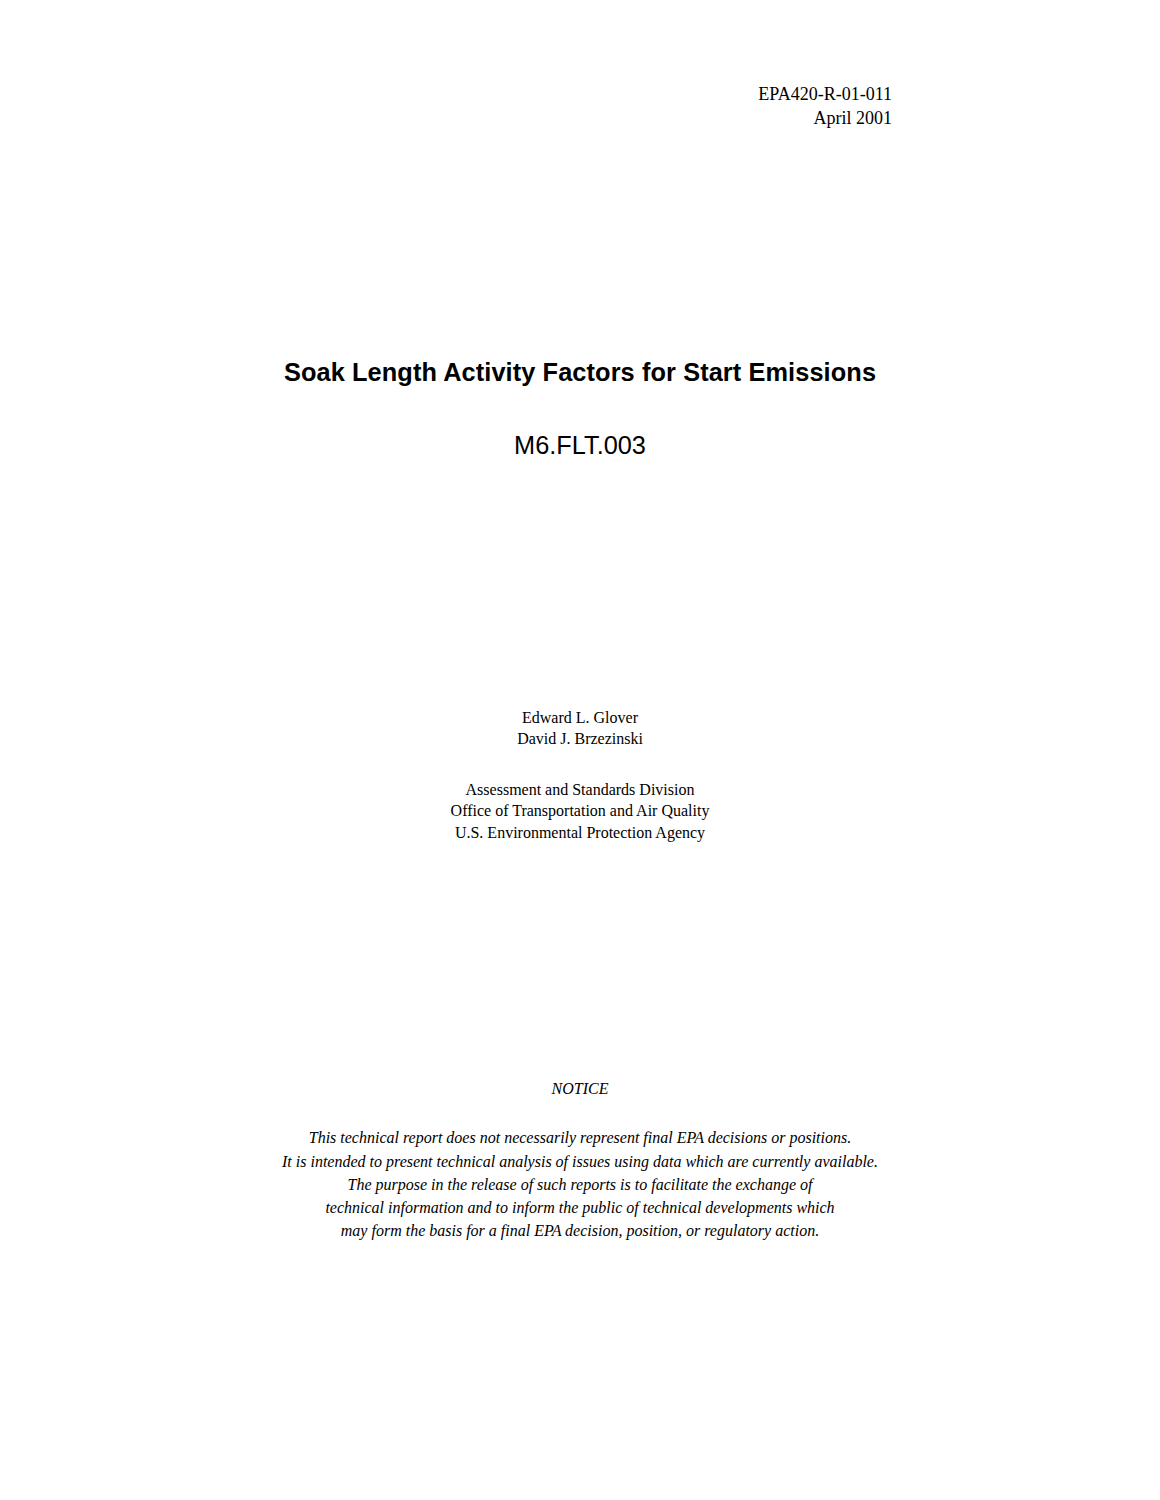EPA420-R-01-011
April 2001
Soak Length Activity Factors for Start Emissions
M6.FLT.003
Edward L. Glover
David J. Brzezinski
Assessment and Standards Division
Office of Transportation and Air Quality
U.S. Environmental Protection Agency
NOTICE
This technical report does not necessarily represent final EPA decisions or positions.
It is intended to present technical analysis of issues using data which are currently available.
The purpose in the release of such reports is to facilitate the exchange of
technical information and to inform the public of technical developments which
may form the basis for a final EPA decision, position, or regulatory action.